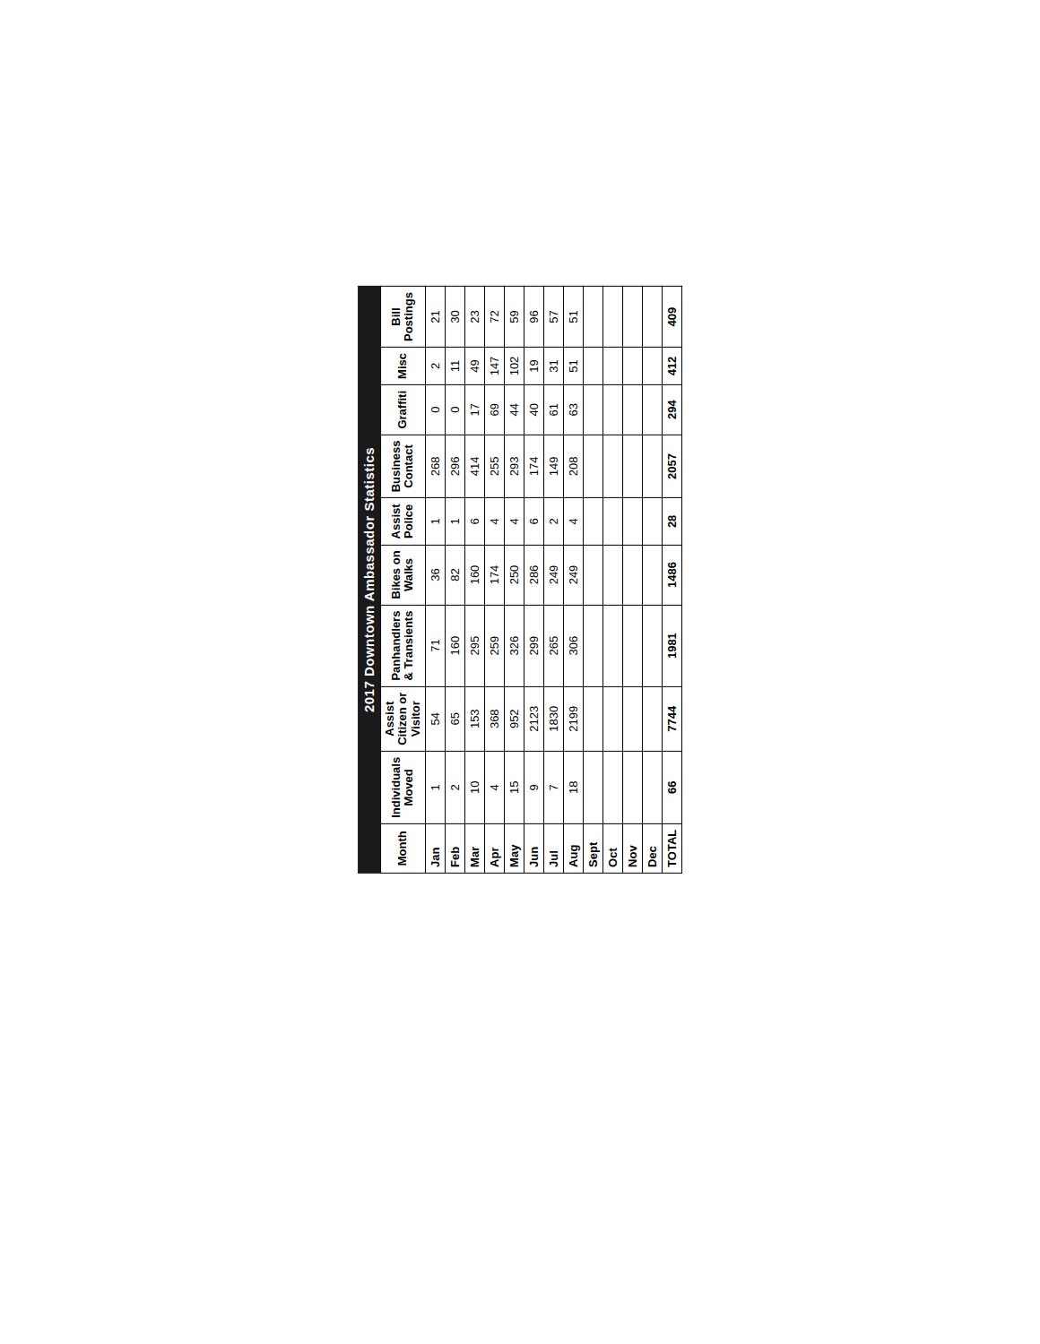2017 Downtown Ambassador Statistics
| Month | Individuals Moved | Assist Citizen or Visitor | Panhandlers & Transients | Bikes on Walks | Assist Police | Business Contact | Graffiti | Misc | Bill Postings |
| --- | --- | --- | --- | --- | --- | --- | --- | --- | --- |
| Jan | 1 | 54 | 71 | 36 | 1 | 268 | 0 | 2 | 21 |
| Feb | 2 | 65 | 160 | 82 | 1 | 296 | 0 | 11 | 30 |
| Mar | 10 | 153 | 295 | 160 | 6 | 414 | 17 | 49 | 23 |
| Apr | 4 | 368 | 259 | 174 | 4 | 255 | 69 | 147 | 72 |
| May | 15 | 952 | 326 | 250 | 4 | 293 | 44 | 102 | 59 |
| Jun | 9 | 2123 | 299 | 286 | 6 | 174 | 40 | 19 | 96 |
| Jul | 7 | 1830 | 265 | 249 | 2 | 149 | 61 | 31 | 57 |
| Aug | 18 | 2199 | 306 | 249 | 4 | 208 | 63 | 51 | 51 |
| Sept | | | | | | | | | |
| Oct | | | | | | | | | |
| Nov | | | | | | | | | |
| Dec | | | | | | | | | |
| TOTAL | 66 | 7744 | 1981 | 1486 | 28 | 2057 | 294 | 412 | 409 |